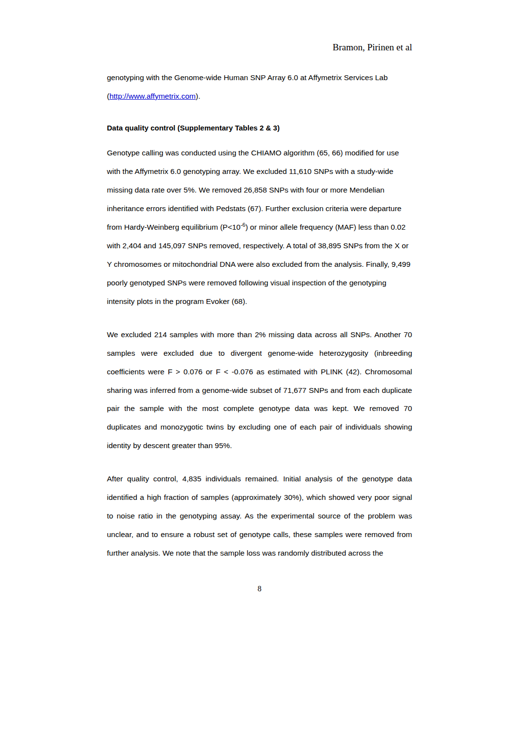Bramon, Pirinen et al
genotyping with the Genome-wide Human SNP Array 6.0 at Affymetrix Services Lab (http://www.affymetrix.com).
Data quality control (Supplementary Tables 2 & 3)
Genotype calling was conducted using the CHIAMO algorithm (65, 66) modified for use with the Affymetrix 6.0 genotyping array. We excluded 11,610 SNPs with a study-wide missing data rate over 5%. We removed 26,858 SNPs with four or more Mendelian inheritance errors identified with Pedstats (67). Further exclusion criteria were departure from Hardy-Weinberg equilibrium (P<10-6) or minor allele frequency (MAF) less than 0.02 with 2,404 and 145,097 SNPs removed, respectively. A total of 38,895 SNPs from the X or Y chromosomes or mitochondrial DNA were also excluded from the analysis. Finally, 9,499 poorly genotyped SNPs were removed following visual inspection of the genotyping intensity plots in the program Evoker (68).
We excluded 214 samples with more than 2% missing data across all SNPs. Another 70 samples were excluded due to divergent genome-wide heterozygosity (inbreeding coefficients were F > 0.076 or F < -0.076 as estimated with PLINK (42). Chromosomal sharing was inferred from a genome-wide subset of 71,677 SNPs and from each duplicate pair the sample with the most complete genotype data was kept. We removed 70 duplicates and monozygotic twins by excluding one of each pair of individuals showing identity by descent greater than 95%.
After quality control, 4,835 individuals remained. Initial analysis of the genotype data identified a high fraction of samples (approximately 30%), which showed very poor signal to noise ratio in the genotyping assay. As the experimental source of the problem was unclear, and to ensure a robust set of genotype calls, these samples were removed from further analysis. We note that the sample loss was randomly distributed across the
8